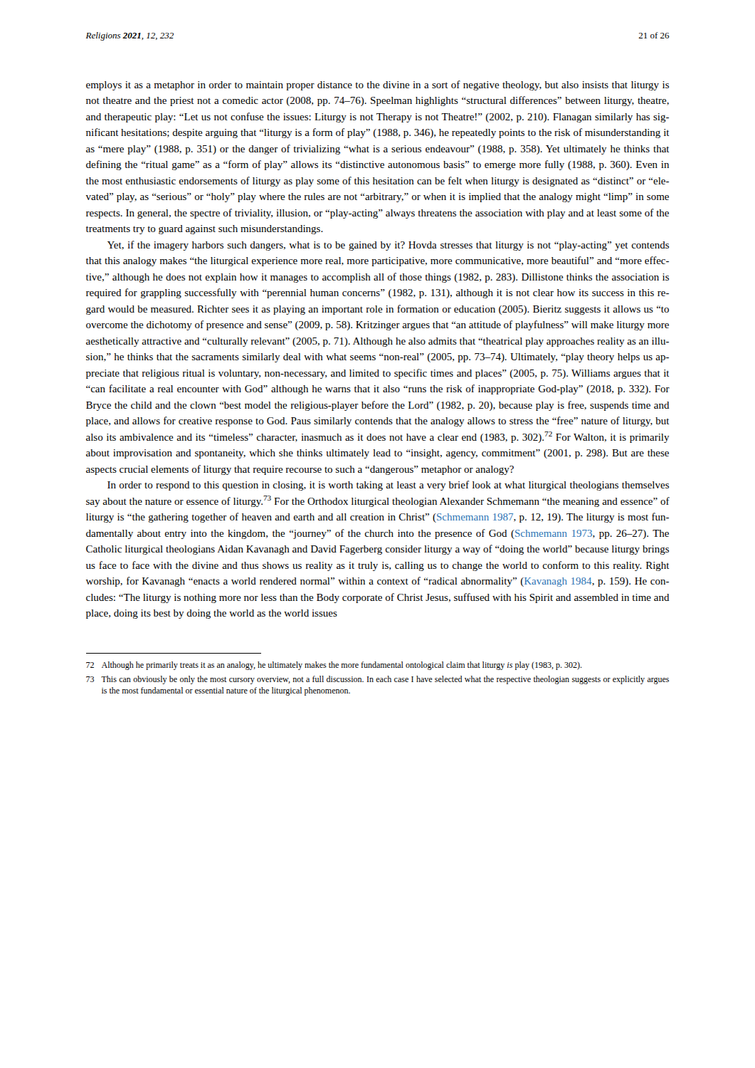Religions 2021, 12, 232 21 of 26
employs it as a metaphor in order to maintain proper distance to the divine in a sort of negative theology, but also insists that liturgy is not theatre and the priest not a comedic actor (2008, pp. 74–76). Speelman highlights “structural differences” between liturgy, theatre, and therapeutic play: “Let us not confuse the issues: Liturgy is not Therapy is not Theatre!” (2002, p. 210). Flanagan similarly has significant hesitations; despite arguing that “liturgy is a form of play” (1988, p. 346), he repeatedly points to the risk of misunderstanding it as “mere play” (1988, p. 351) or the danger of trivializing “what is a serious endeavour” (1988, p. 358). Yet ultimately he thinks that defining the “ritual game” as a “form of play” allows its “distinctive autonomous basis” to emerge more fully (1988, p. 360). Even in the most enthusiastic endorsements of liturgy as play some of this hesitation can be felt when liturgy is designated as “distinct” or “elevated” play, as “serious” or “holy” play where the rules are not “arbitrary,” or when it is implied that the analogy might “limp” in some respects. In general, the spectre of triviality, illusion, or “play-acting” always threatens the association with play and at least some of the treatments try to guard against such misunderstandings.
Yet, if the imagery harbors such dangers, what is to be gained by it? Hovda stresses that liturgy is not “play-acting” yet contends that this analogy makes “the liturgical experience more real, more participative, more communicative, more beautiful” and “more effective,” although he does not explain how it manages to accomplish all of those things (1982, p. 283). Dillistone thinks the association is required for grappling successfully with “perennial human concerns” (1982, p. 131), although it is not clear how its success in this regard would be measured. Richter sees it as playing an important role in formation or education (2005). Bieritz suggests it allows us “to overcome the dichotomy of presence and sense” (2009, p. 58). Kritzinger argues that “an attitude of playfulness” will make liturgy more aesthetically attractive and “culturally relevant” (2005, p. 71). Although he also admits that “theatrical play approaches reality as an illusion,” he thinks that the sacraments similarly deal with what seems “non-real” (2005, pp. 73–74). Ultimately, “play theory helps us appreciate that religious ritual is voluntary, non-necessary, and limited to specific times and places” (2005, p. 75). Williams argues that it “can facilitate a real encounter with God” although he warns that it also “runs the risk of inappropriate God-play” (2018, p. 332). For Bryce the child and the clown “best model the religious-player before the Lord” (1982, p. 20), because play is free, suspends time and place, and allows for creative response to God. Paus similarly contends that the analogy allows to stress the “free” nature of liturgy, but also its ambivalence and its “timeless” character, inasmuch as it does not have a clear end (1983, p. 302).72 For Walton, it is primarily about improvisation and spontaneity, which she thinks ultimately lead to “insight, agency, commitment” (2001, p. 298). But are these aspects crucial elements of liturgy that require recourse to such a “dangerous” metaphor or analogy?
In order to respond to this question in closing, it is worth taking at least a very brief look at what liturgical theologians themselves say about the nature or essence of liturgy.73 For the Orthodox liturgical theologian Alexander Schmemann “the meaning and essence” of liturgy is “the gathering together of heaven and earth and all creation in Christ” (Schmemann 1987, p. 12, 19). The liturgy is most fundamentally about entry into the kingdom, the “journey” of the church into the presence of God (Schmemann 1973, pp. 26–27). The Catholic liturgical theologians Aidan Kavanagh and David Fagerberg consider liturgy a way of “doing the world” because liturgy brings us face to face with the divine and thus shows us reality as it truly is, calling us to change the world to conform to this reality. Right worship, for Kavanagh “enacts a world rendered normal” within a context of “radical abnormality” (Kavanagh 1984, p. 159). He concludes: “The liturgy is nothing more nor less than the Body corporate of Christ Jesus, suffused with his Spirit and assembled in time and place, doing its best by doing the world as the world issues
72 Although he primarily treats it as an analogy, he ultimately makes the more fundamental ontological claim that liturgy is play (1983, p. 302).
73 This can obviously be only the most cursory overview, not a full discussion. In each case I have selected what the respective theologian suggests or explicitly argues is the most fundamental or essential nature of the liturgical phenomenon.